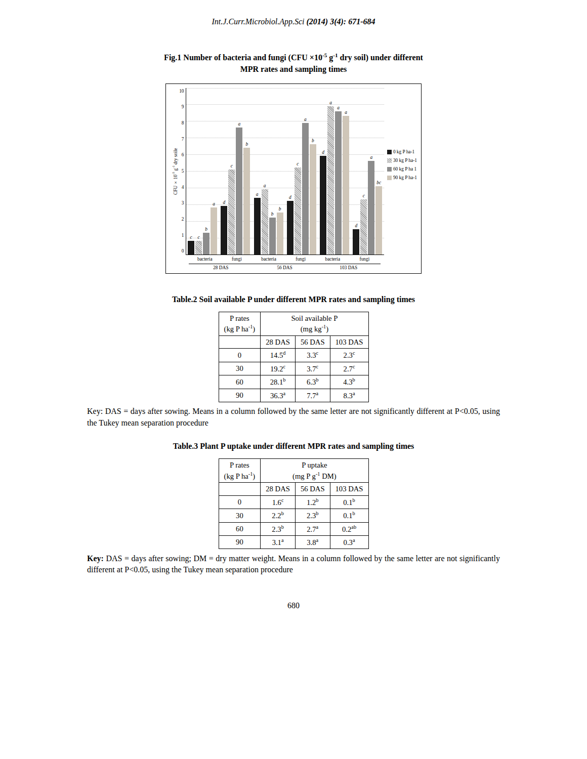Int.J.Curr.Microbiol.App.Sci (2014) 3(4): 671-684
Fig.1 Number of bacteria and fungi (CFU ×10-5 g-1 dry soil) under different
MPR rates and sampling times
CFU ×10-5 g-1 dry soile
10
9
8
7
6
5
4
3
2
1
0
c
c
b
a
d
c
a
b
a
a
b
b
d
c
a
b
d
a
a
a
d
c
a
bc
0 kg P ha-1
30 kg P ha-1
60 kg P ha 1
90 kg P ha-1
bacteria
fungi
bacteria
fungi
bacteria
fungi
28 DAS
56 DAS
103 DAS
Table.2 Soil available P under different MPR rates and sampling times
| P rates (kg P ha -1 ) | Soil available P (mg kg -1 ) |
| --- | --- |
| | 28 DAS | 56 DAS | 103 DAS |
| 0 | 14.5 d | 3.3 c | 2.3 c |
| 30 | 19.2 c | 3.7 c | 2.7 c |
| 60 | 28.1 b | 6.3 b | 4.3 b |
| 90 | 36.3 a | 7.7 a | 8.3 a |
Key: DAS = days after sowing. Means in a column followed by the same letter are not significantly different at P<0.05, using the Tukey mean separation procedure
Table.3 Plant P uptake under different MPR rates and sampling times
| P rates (kg P ha -1 ) | P uptake (mg P g -1 DM) |
| --- | --- |
| | 28 DAS | 56 DAS | 103 DAS |
| 0 | 1.6 c | 1.2 b | 0.1 b |
| 30 | 2.2 b | 2.3 b | 0.1 b |
| 60 | 2.3 b | 2.7 a | 0.2 ab |
| 90 | 3.1 a | 3.8 a | 0.3 a |
Key: DAS = days after sowing; DM = dry matter weight. Means in a column followed by the same letter are not significantly different at P<0.05, using the Tukey mean separation procedure
680